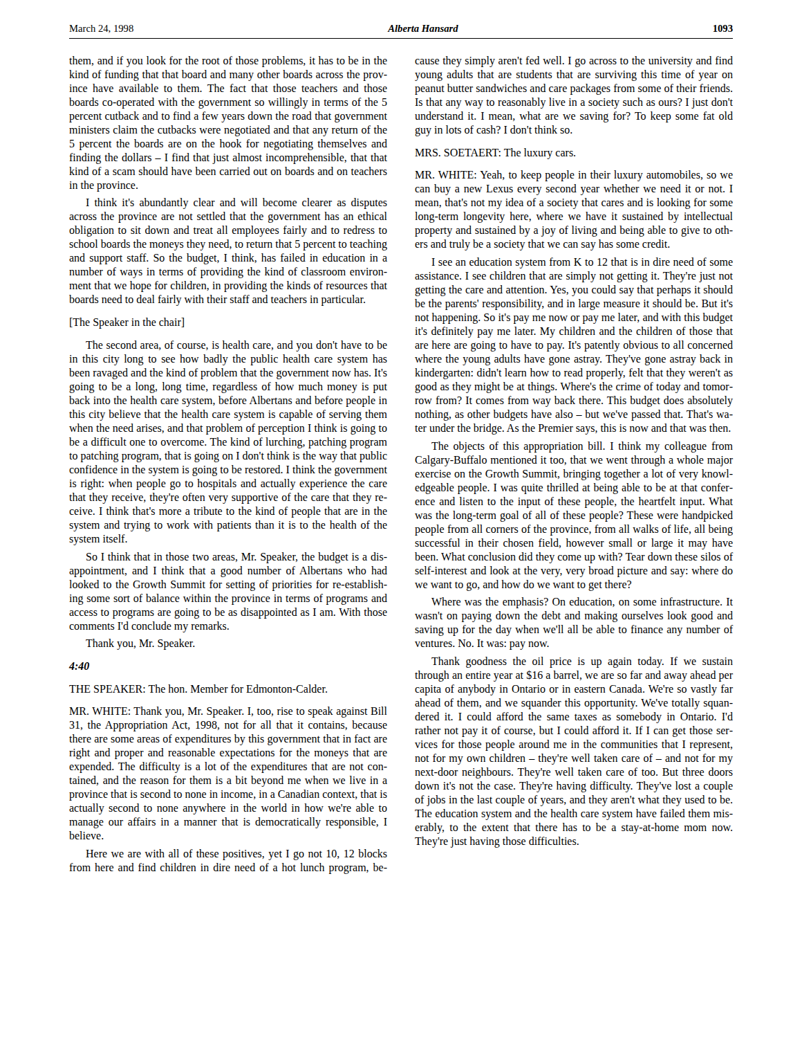March 24, 1998 Alberta Hansard 1093
them, and if you look for the root of those problems, it has to be in the kind of funding that that board and many other boards across the province have available to them. The fact that those teachers and those boards co-operated with the government so willingly in terms of the 5 percent cutback and to find a few years down the road that government ministers claim the cutbacks were negotiated and that any return of the 5 percent the boards are on the hook for negotiating themselves and finding the dollars – I find that just almost incomprehensible, that that kind of a scam should have been carried out on boards and on teachers in the province.
I think it's abundantly clear and will become clearer as disputes across the province are not settled that the government has an ethical obligation to sit down and treat all employees fairly and to redress to school boards the moneys they need, to return that 5 percent to teaching and support staff. So the budget, I think, has failed in education in a number of ways in terms of providing the kind of classroom environment that we hope for children, in providing the kinds of resources that boards need to deal fairly with their staff and teachers in particular.
[The Speaker in the chair]
The second area, of course, is health care, and you don't have to be in this city long to see how badly the public health care system has been ravaged and the kind of problem that the government now has. It's going to be a long, long time, regardless of how much money is put back into the health care system, before Albertans and before people in this city believe that the health care system is capable of serving them when the need arises, and that problem of perception I think is going to be a difficult one to overcome. The kind of lurching, patching program to patching program, that is going on I don't think is the way that public confidence in the system is going to be restored. I think the government is right: when people go to hospitals and actually experience the care that they receive, they're often very supportive of the care that they receive. I think that's more a tribute to the kind of people that are in the system and trying to work with patients than it is to the health of the system itself.
So I think that in those two areas, Mr. Speaker, the budget is a disappointment, and I think that a good number of Albertans who had looked to the Growth Summit for setting of priorities for re-establishing some sort of balance within the province in terms of programs and access to programs are going to be as disappointed as I am. With those comments I'd conclude my remarks.
Thank you, Mr. Speaker.
4:40
THE SPEAKER: The hon. Member for Edmonton-Calder.
MR. WHITE: Thank you, Mr. Speaker. I, too, rise to speak against Bill 31, the Appropriation Act, 1998, not for all that it contains, because there are some areas of expenditures by this government that in fact are right and proper and reasonable expectations for the moneys that are expended. The difficulty is a lot of the expenditures that are not contained, and the reason for them is a bit beyond me when we live in a province that is second to none in income, in a Canadian context, that is actually second to none anywhere in the world in how we're able to manage our affairs in a manner that is democratically responsible, I believe.
Here we are with all of these positives, yet I go not 10, 12 blocks from here and find children in dire need of a hot lunch program, because they simply aren't fed well. I go across to the university and find young adults that are students that are surviving this time of year on peanut butter sandwiches and care packages from some of their friends. Is that any way to reasonably live in a society such as ours? I just don't understand it. I mean, what are we saving for? To keep some fat old guy in lots of cash? I don't think so.
MRS. SOETAERT: The luxury cars.
MR. WHITE: Yeah, to keep people in their luxury automobiles, so we can buy a new Lexus every second year whether we need it or not. I mean, that's not my idea of a society that cares and is looking for some long-term longevity here, where we have it sustained by intellectual property and sustained by a joy of living and being able to give to others and truly be a society that we can say has some credit.
I see an education system from K to 12 that is in dire need of some assistance. I see children that are simply not getting it. They're just not getting the care and attention. Yes, you could say that perhaps it should be the parents' responsibility, and in large measure it should be. But it's not happening. So it's pay me now or pay me later, and with this budget it's definitely pay me later. My children and the children of those that are here are going to have to pay. It's patently obvious to all concerned where the young adults have gone astray. They've gone astray back in kindergarten: didn't learn how to read properly, felt that they weren't as good as they might be at things. Where's the crime of today and tomorrow from? It comes from way back there. This budget does absolutely nothing, as other budgets have also – but we've passed that. That's water under the bridge. As the Premier says, this is now and that was then.
The objects of this appropriation bill. I think my colleague from Calgary-Buffalo mentioned it too, that we went through a whole major exercise on the Growth Summit, bringing together a lot of very knowledgeable people. I was quite thrilled at being able to be at that conference and listen to the input of these people, the heartfelt input. What was the long-term goal of all of these people? These were handpicked people from all corners of the province, from all walks of life, all being successful in their chosen field, however small or large it may have been. What conclusion did they come up with? Tear down these silos of self-interest and look at the very, very broad picture and say: where do we want to go, and how do we want to get there?
Where was the emphasis? On education, on some infrastructure. It wasn't on paying down the debt and making ourselves look good and saving up for the day when we'll all be able to finance any number of ventures. No. It was: pay now.
Thank goodness the oil price is up again today. If we sustain through an entire year at $16 a barrel, we are so far and away ahead per capita of anybody in Ontario or in eastern Canada. We're so vastly far ahead of them, and we squander this opportunity. We've totally squandered it. I could afford the same taxes as somebody in Ontario. I'd rather not pay it of course, but I could afford it. If I can get those services for those people around me in the communities that I represent, not for my own children – they're well taken care of – and not for my next-door neighbours. They're well taken care of too. But three doors down it's not the case. They're having difficulty. They've lost a couple of jobs in the last couple of years, and they aren't what they used to be. The education system and the health care system have failed them miserably, to the extent that there has to be a stay-at-home mom now. They're just having those difficulties.